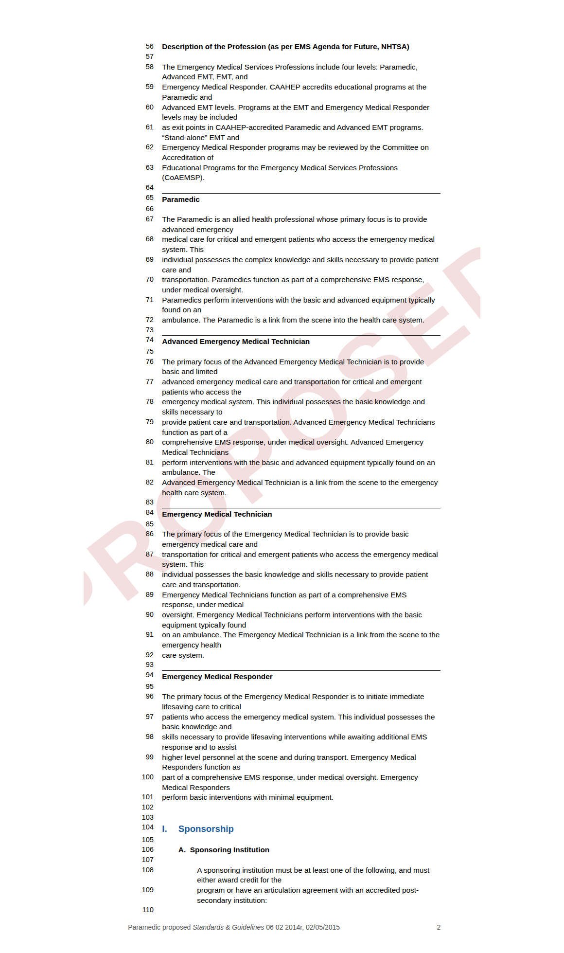PROPOSED
56
Description of the Profession (as per EMS Agenda for Future, NHTSA)
57
58
The Emergency Medical Services Professions include four levels: Paramedic, Advanced EMT, EMT, and
59
Emergency Medical Responder. CAAHEP accredits educational programs at the Paramedic and
60
Advanced EMT levels. Programs at the EMT and Emergency Medical Responder levels may be included
61
as exit points in CAAHEP-accredited Paramedic and Advanced EMT programs. “Stand-alone” EMT and
62
Emergency Medical Responder programs may be reviewed by the Committee on Accreditation of
63
Educational Programs for the Emergency Medical Services Professions (CoAEMSP).
64
65
Paramedic
66
67
The Paramedic is an allied health professional whose primary focus is to provide advanced emergency
68
medical care for critical and emergent patients who access the emergency medical system. This
69
individual possesses the complex knowledge and skills necessary to provide patient care and
70
transportation. Paramedics function as part of a comprehensive EMS response, under medical oversight.
71
Paramedics perform interventions with the basic and advanced equipment typically found on an
72
ambulance. The Paramedic is a link from the scene into the health care system.
73
74
Advanced Emergency Medical Technician
75
76
The primary focus of the Advanced Emergency Medical Technician is to provide basic and limited
77
advanced emergency medical care and transportation for critical and emergent patients who access the
78
emergency medical system. This individual possesses the basic knowledge and skills necessary to
79
provide patient care and transportation. Advanced Emergency Medical Technicians function as part of a
80
comprehensive EMS response, under medical oversight. Advanced Emergency Medical Technicians
81
perform interventions with the basic and advanced equipment typically found on an ambulance. The
82
Advanced Emergency Medical Technician is a link from the scene to the emergency health care system.
83
84
Emergency Medical Technician
85
86
The primary focus of the Emergency Medical Technician is to provide basic emergency medical care and
87
transportation for critical and emergent patients who access the emergency medical system. This
88
individual possesses the basic knowledge and skills necessary to provide patient care and transportation.
89
Emergency Medical Technicians function as part of a comprehensive EMS response, under medical
90
oversight. Emergency Medical Technicians perform interventions with the basic equipment typically found
91
on an ambulance. The Emergency Medical Technician is a link from the scene to the emergency health
92
care system.
93
94
Emergency Medical Responder
95
96
The primary focus of the Emergency Medical Responder is to initiate immediate lifesaving care to critical
97
patients who access the emergency medical system. This individual possesses the basic knowledge and
98
skills necessary to provide lifesaving interventions while awaiting additional EMS response and to assist
99
higher level personnel at the scene and during transport. Emergency Medical Responders function as
100
part of a comprehensive EMS response, under medical oversight. Emergency Medical Responders
101
perform basic interventions with minimal equipment.
102
103
104
I. Sponsorship
105
106
A. Sponsoring Institution
107
108
A sponsoring institution must be at least one of the following, and must either award credit for the
109
program or have an articulation agreement with an accredited post-secondary institution:
110
Paramedic proposed Standards & Guidelines 06 02 2014r, 02/05/2015
2